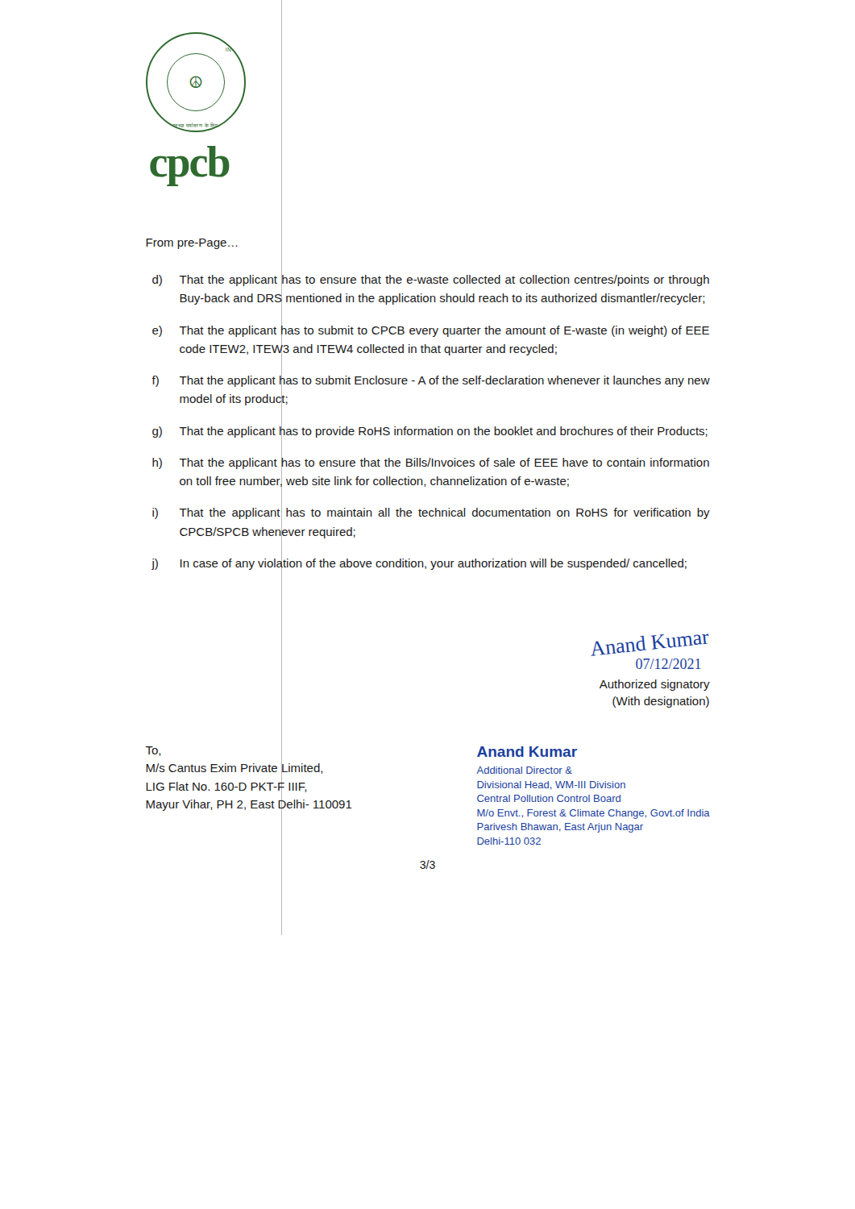स्वच्छ पर्यावरण के लिए प्रतिबद्ध IN PURSUIT OF CLEAN ENVIRONMENT
☮
cpcb
From pre-Page…
d) That the applicant has to ensure that the e-waste collected at collection centres/points or through Buy-back and DRS mentioned in the application should reach to its authorized dismantler/recycler;
e) That the applicant has to submit to CPCB every quarter the amount of E-waste (in weight) of EEE code ITEW2, ITEW3 and ITEW4 collected in that quarter and recycled;
f) That the applicant has to submit Enclosure - A of the self-declaration whenever it launches any new model of its product;
g) That the applicant has to provide RoHS information on the booklet and brochures of their Products;
h) That the applicant has to ensure that the Bills/Invoices of sale of EEE have to contain information on toll free number, web site link for collection, channelization of e-waste;
i) That the applicant has to maintain all the technical documentation on RoHS for verification by CPCB/SPCB whenever required;
j) In case of any violation of the above condition, your authorization will be suspended/ cancelled;
Anand Kumar 07/12/2021
Authorized signatory
(With designation)
To,
M/s Cantus Exim Private Limited,
LIG Flat No. 160-D PKT-F IIIF,
Mayur Vihar, PH 2, East Delhi- 110091
Anand Kumar
Additional Director &
Divisional Head, WM-III Division
Central Pollution Control Board
M/o Envt., Forest & Climate Change, Govt.of India
Parivesh Bhawan, East Arjun Nagar
Delhi-110 032
3/3